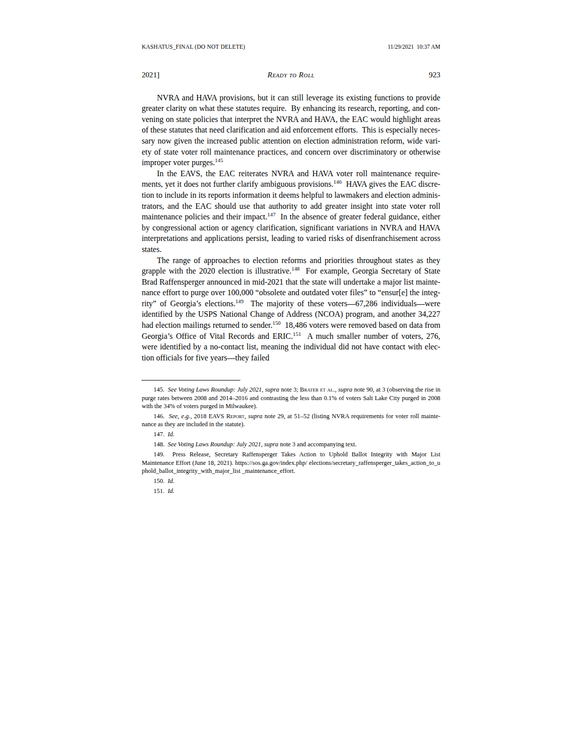Kashatus_final (Do Not Delete) 11/29/2021 10:37 AM
2021] Ready to Roll 923
NVRA and HAVA provisions, but it can still leverage its existing functions to provide greater clarity on what these statutes require. By enhancing its research, reporting, and convening on state policies that interpret the NVRA and HAVA, the EAC would highlight areas of these statutes that need clarification and aid enforcement efforts. This is especially necessary now given the increased public attention on election administration reform, wide variety of state voter roll maintenance practices, and concern over discriminatory or otherwise improper voter purges.145
In the EAVS, the EAC reiterates NVRA and HAVA voter roll maintenance requirements, yet it does not further clarify ambiguous provisions.146 HAVA gives the EAC discretion to include in its reports information it deems helpful to lawmakers and election administrators, and the EAC should use that authority to add greater insight into state voter roll maintenance policies and their impact.147 In the absence of greater federal guidance, either by congressional action or agency clarification, significant variations in NVRA and HAVA interpretations and applications persist, leading to varied risks of disenfranchisement across states.
The range of approaches to election reforms and priorities throughout states as they grapple with the 2020 election is illustrative.148 For example, Georgia Secretary of State Brad Raffensperger announced in mid-2021 that the state will undertake a major list maintenance effort to purge over 100,000 “obsolete and outdated voter files” to “ensur[e] the integrity” of Georgia’s elections.149 The majority of these voters—67,286 individuals—were identified by the USPS National Change of Address (NCOA) program, and another 34,227 had election mailings returned to sender.150 18,486 voters were removed based on data from Georgia’s Office of Vital Records and ERIC.151 A much smaller number of voters, 276, were identified by a no-contact list, meaning the individual did not have contact with election officials for five years—they failed
145. See Voting Laws Roundup: July 2021, supra note 3; Brater et al., supra note 90, at 3 (observing the rise in purge rates between 2008 and 2014–2016 and contrasting the less than 0.1% of voters Salt Lake City purged in 2008 with the 34% of voters purged in Milwaukee).
146. See, e.g., 2018 EAVS Report, supra note 29, at 51–52 (listing NVRA requirements for voter roll maintenance as they are included in the statute).
147. Id.
148. See Voting Laws Roundup: July 2021, supra note 3 and accompanying text.
149. Press Release, Secretary Raffensperger Takes Action to Uphold Ballot Integrity with Major List Maintenance Effort (June 18, 2021). https://sos.ga.gov/index.php/ elections/secretary_raffensperger_takes_action_to_uphold_ballot_integrity_with_major_list _maintenance_effort.
150. Id.
151. Id.